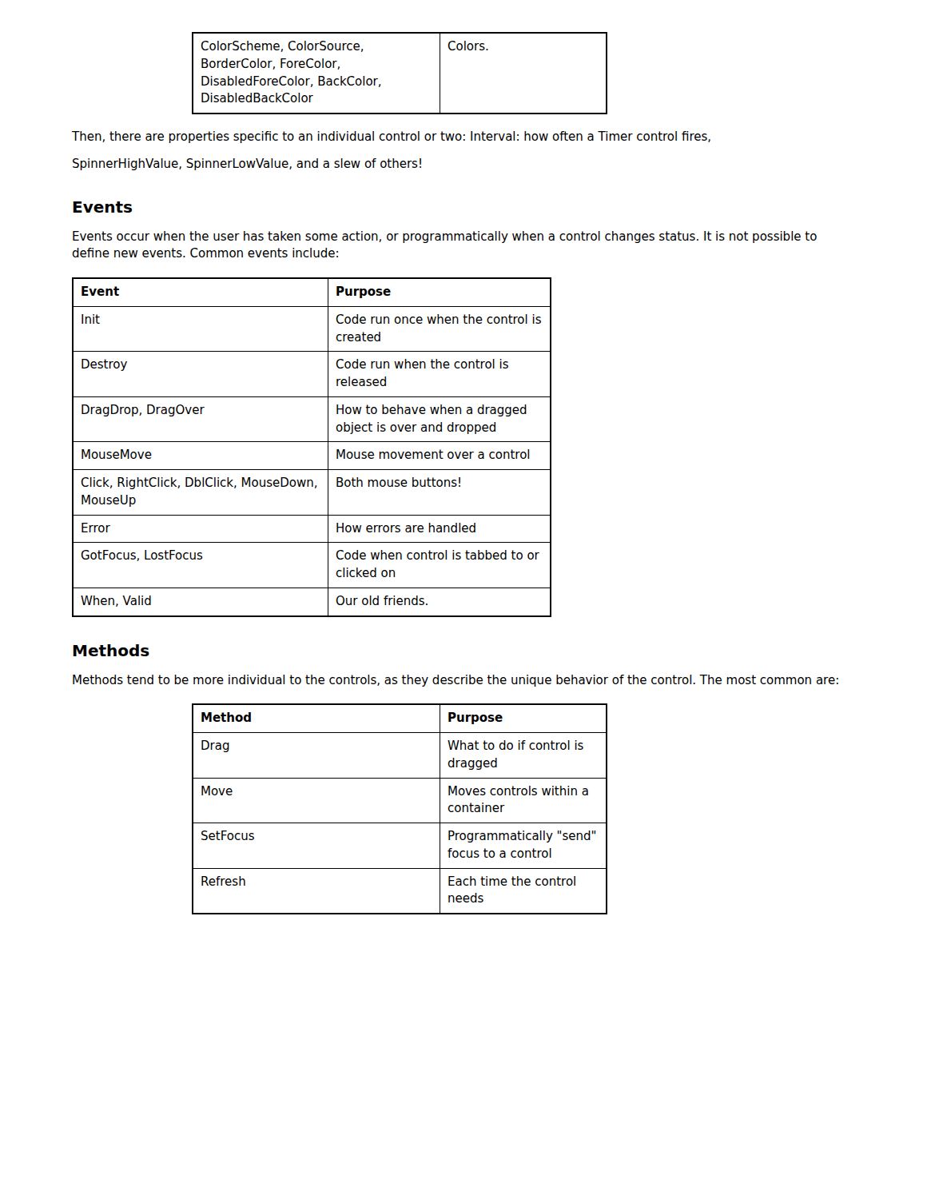| ColorScheme, ColorSource, BorderColor, ForeColor, DisabledForeColor, BackColor, DisabledBackColor | Colors. |
Then, there are properties specific to an individual control or two: Interval: how often a Timer control fires,
SpinnerHighValue, SpinnerLowValue, and a slew of others!
Events
Events occur when the user has taken some action, or programmatically when a control changes status. It is not possible to define new events. Common events include:
| Event | Purpose |
| --- | --- |
| Init | Code run once when the control is created |
| Destroy | Code run when the control is released |
| DragDrop, DragOver | How to behave when a dragged object is over and dropped |
| MouseMove | Mouse movement over a control |
| Click, RightClick, DblClick, MouseDown, MouseUp | Both mouse buttons! |
| Error | How errors are handled |
| GotFocus, LostFocus | Code when control is tabbed to or clicked on |
| When, Valid | Our old friends. |
Methods
Methods tend to be more individual to the controls, as they describe the unique behavior of the control. The most common are:
| Method | Purpose |
| --- | --- |
| Drag | What to do if control is dragged |
| Move | Moves controls within a container |
| SetFocus | Programmatically "send" focus to a control |
| Refresh | Each time the control needs |